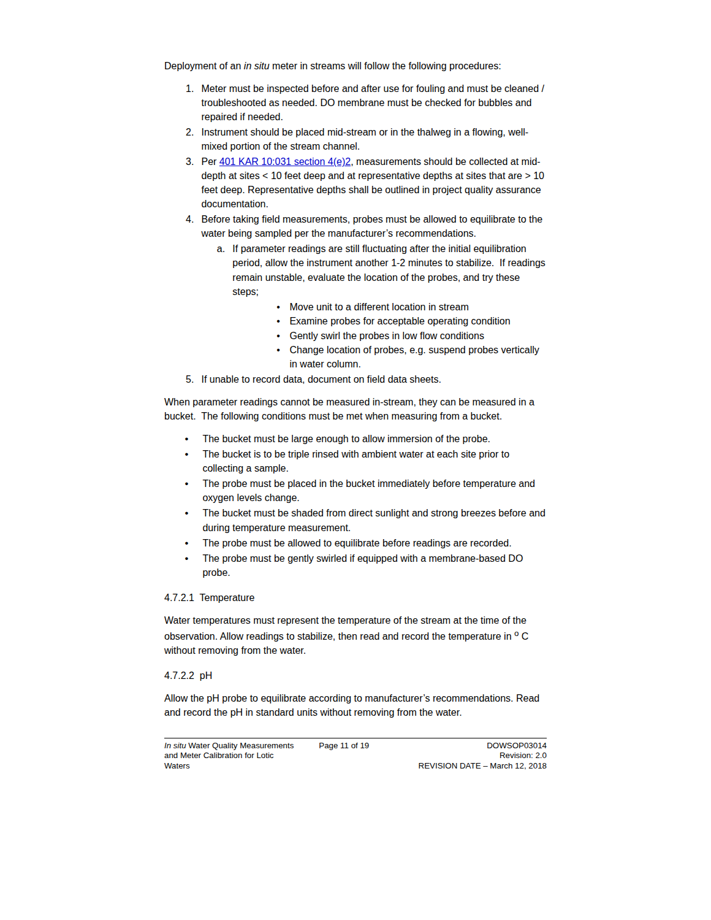Deployment of an in situ meter in streams will follow the following procedures:
Meter must be inspected before and after use for fouling and must be cleaned / troubleshooted as needed. DO membrane must be checked for bubbles and repaired if needed.
Instrument should be placed mid-stream or in the thalweg in a flowing, well-mixed portion of the stream channel.
Per 401 KAR 10:031 section 4(e)2, measurements should be collected at mid-depth at sites < 10 feet deep and at representative depths at sites that are > 10 feet deep. Representative depths shall be outlined in project quality assurance documentation.
Before taking field measurements, probes must be allowed to equilibrate to the water being sampled per the manufacturer’s recommendations.
If parameter readings are still fluctuating after the initial equilibration period, allow the instrument another 1-2 minutes to stabilize. If readings remain unstable, evaluate the location of the probes, and try these steps;
Move unit to a different location in stream
Examine probes for acceptable operating condition
Gently swirl the probes in low flow conditions
Change location of probes, e.g. suspend probes vertically in water column.
If unable to record data, document on field data sheets.
When parameter readings cannot be measured in-stream, they can be measured in a bucket. The following conditions must be met when measuring from a bucket.
The bucket must be large enough to allow immersion of the probe.
The bucket is to be triple rinsed with ambient water at each site prior to collecting a sample.
The probe must be placed in the bucket immediately before temperature and oxygen levels change.
The bucket must be shaded from direct sunlight and strong breezes before and during temperature measurement.
The probe must be allowed to equilibrate before readings are recorded.
The probe must be gently swirled if equipped with a membrane-based DO probe.
4.7.2.1 Temperature
Water temperatures must represent the temperature of the stream at the time of the observation. Allow readings to stabilize, then read and record the temperature in o C without removing from the water.
4.7.2.2 pH
Allow the pH probe to equilibrate according to manufacturer’s recommendations. Read and record the pH in standard units without removing from the water.
In situ Water Quality Measurements
and Meter Calibration for Lotic Waters
Page 11 of 19
DOWSOP03014
Revision: 2.0
REVISION DATE – March 12, 2018